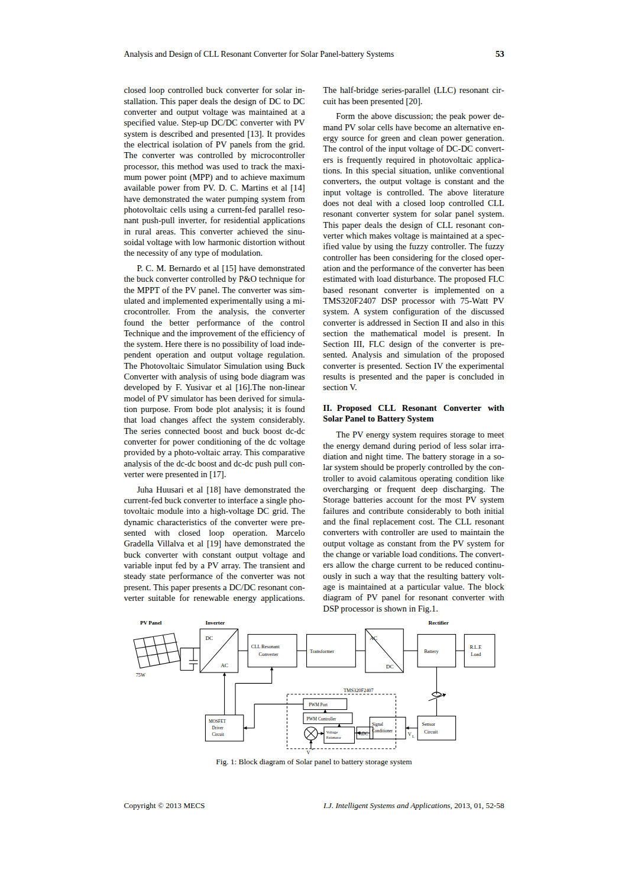Analysis and Design of CLL Resonant Converter for Solar Panel-battery Systems
53
closed loop controlled buck converter for solar installation. This paper deals the design of DC to DC converter and output voltage was maintained at a specified value. Step-up DC/DC converter with PV system is described and presented [13]. It provides the electrical isolation of PV panels from the grid. The converter was controlled by microcontroller processor, this method was used to track the maximum power point (MPP) and to achieve maximum available power from PV. D. C. Martins et al [14] have demonstrated the water pumping system from photovoltaic cells using a current-fed parallel resonant push-pull inverter, for residential applications in rural areas. This converter achieved the sinusoidal voltage with low harmonic distortion without the necessity of any type of modulation.
P. C. M. Bernardo et al [15] have demonstrated the buck converter controlled by P&O technique for the MPPT of the PV panel. The converter was simulated and implemented experimentally using a microcontroller. From the analysis, the converter found the better performance of the control Technique and the improvement of the efficiency of the system. Here there is no possibility of load independent operation and output voltage regulation. The Photovoltaic Simulator Simulation using Buck Converter with analysis of using bode diagram was developed by F. Yusivar et al [16].The non-linear model of PV simulator has been derived for simulation purpose. From bode plot analysis; it is found that load changes affect the system considerably. The series connected boost and buck boost dc-dc converter for power conditioning of the dc voltage provided by a photo-voltaic array. This comparative analysis of the dc-dc boost and dc-dc push pull converter were presented in [17].
Juha Huusari et al [18] have demonstrated the current-fed buck converter to interface a single photovoltaic module into a high-voltage DC grid. The dynamic characteristics of the converter were presented with closed loop operation. Marcelo Gradella Villalva et al [19] have demonstrated the buck converter with constant output voltage and variable input fed by a PV array. The transient and steady state performance of the converter was not present. This paper presents a DC/DC resonant converter suitable for renewable energy applications. The half-bridge series-parallel (LLC) resonant circuit has been presented [20].
Form the above discussion; the peak power demand PV solar cells have become an alternative energy source for green and clean power generation. The control of the input voltage of DC-DC converters is frequently required in photovoltaic applications. In this special situation, unlike conventional converters, the output voltage is constant and the input voltage is controlled. The above literature does not deal with a closed loop controlled CLL resonant converter system for solar panel system. This paper deals the design of CLL resonant converter which makes voltage is maintained at a specified value by using the fuzzy controller. The fuzzy controller has been considering for the closed operation and the performance of the converter has been estimated with load disturbance. The proposed FLC based resonant converter is implemented on a TMS320F2407 DSP processor with 75-Watt PV system. A system configuration of the discussed converter is addressed in Section II and also in this section the mathematical model is present. In Section III, FLC design of the converter is presented. Analysis and simulation of the proposed converter is presented. Section IV the experimental results is presented and the paper is concluded in section V.
II. Proposed CLL Resonant Converter with Solar Panel to Battery System
The PV energy system requires storage to meet the energy demand during period of less solar irradiation and night time. The battery storage in a solar system should be properly controlled by the controller to avoid calamitous operating condition like overcharging or frequent deep discharging. The Storage batteries account for the most PV system failures and contribute considerably to both initial and the final replacement cost. The CLL resonant converters with controller are used to maintain the output voltage as constant from the PV system for the change or variable load conditions. The converters allow the charge current to be reduced continuously in such a way that the resulting battery voltage is maintained at a particular value. The block diagram of PV panel for resonant converter with DSP processor is shown in Fig.1.
PV Panel Inverter Rectifier 75W DC AC CLL Resonant Converter Transformer AC DC Battery R.L.E Load Sensor Circuit Signal Conditioner V L TMS320F2407 PWM Port PWM Controller Voltage Estimator ADC V * MOSFET Driver Circuit
Fig. 1: Block diagram of Solar panel to battery storage system
Copyright © 2013 MECS
I.J. Intelligent Systems and Applications, 2013, 01, 52-58